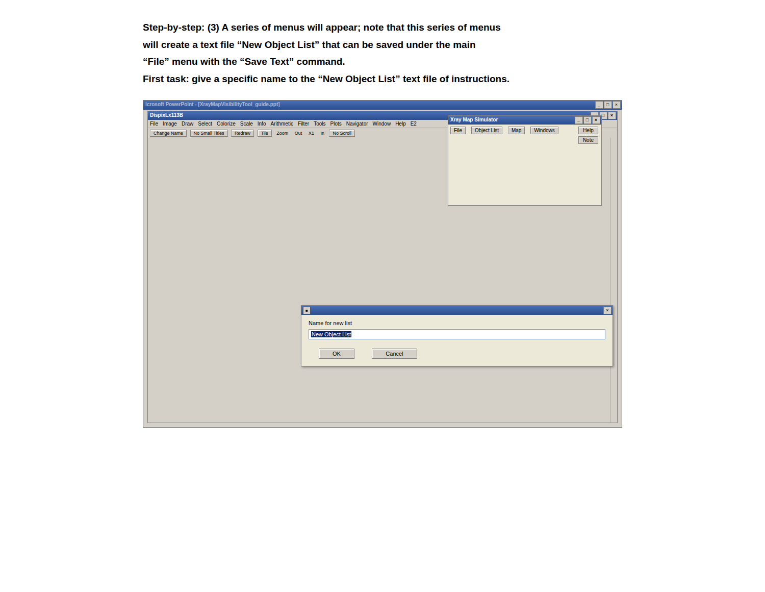Step-by-step: (3) A series of menus will appear; note that this series of menus
will create a text file “New Object List” that can be saved under the main
“File” menu with the “Save Text” command.
First task: give a specific name to the “New Object List” text file of instructions.
icrosoft PowerPoint - [XrayMapVisibilityTool_guide.ppt] _□×
DispixLx113B _□×
File Image Draw Select Colorize Scale Info Arithmetic Filter Tools Plots Navigator Window Help E2
Change Name No Small Titles Redraw Tile Zoom Out X1 In No Scroll
Xray Map Simulator _□×
File Object List Map Windows Help Note
■ ×
Name for new list
New Object List
OK Cancel